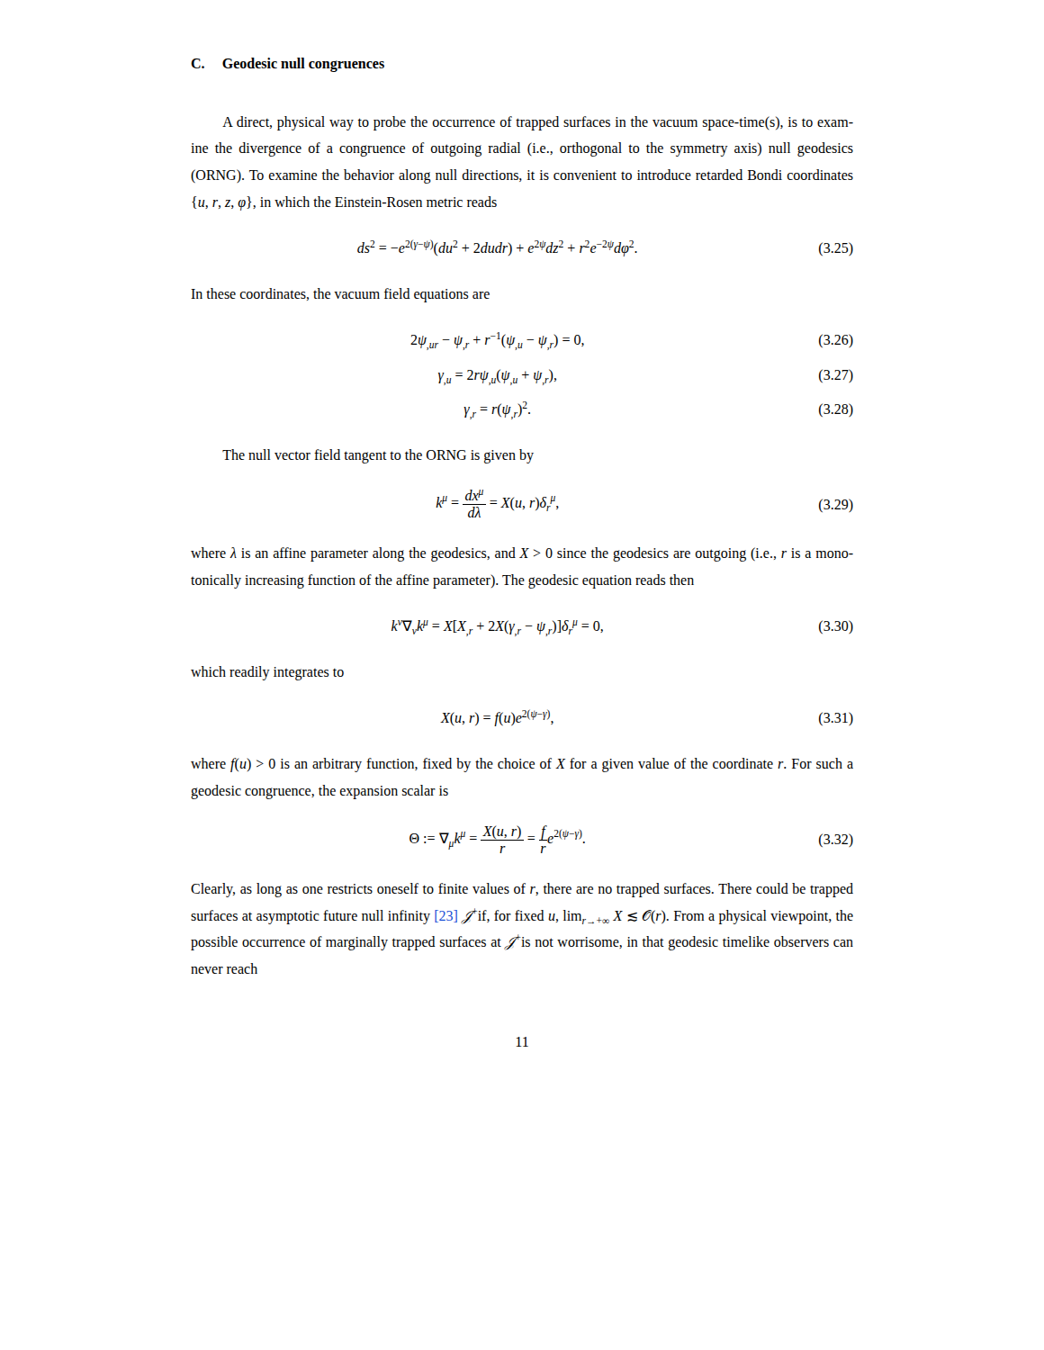C. Geodesic null congruences
A direct, physical way to probe the occurrence of trapped surfaces in the vacuum space-time(s), is to examine the divergence of a congruence of outgoing radial (i.e., orthogonal to the symmetry axis) null geodesics (ORNG). To examine the behavior along null directions, it is convenient to introduce retarded Bondi coordinates {u, r, z, φ}, in which the Einstein-Rosen metric reads
ds2 = −e2(γ−ψ)(du2 + 2dudr) + e2ψdz2 + r2e−2ψdφ2.
(3.25)
In these coordinates, the vacuum field equations are
2ψ,ur − ψ,r + r−1(ψ,u − ψ,r) = 0,
(3.26)
γ,u = 2rψ,u(ψ,u + ψ,r),
(3.27)
γ,r = r(ψ,r)2.
(3.28)
The null vector field tangent to the ORNG is given by
kμ = dxμ dλ = X(u, r)δrμ,
(3.29)
where λ is an affine parameter along the geodesics, and X > 0 since the geodesics are outgoing (i.e., r is a monotonically increasing function of the affine parameter). The geodesic equation reads then
kν∇νkμ = X[X,r + 2X(γ,r − ψ,r)]δrμ = 0,
(3.30)
which readily integrates to
X(u, r) = f(u)e2(ψ−γ),
(3.31)
where f(u) > 0 is an arbitrary function, fixed by the choice of X for a given value of the coordinate r. For such a geodesic congruence, the expansion scalar is
Θ := ∇μkμ = X(u, r) r = fr e2(ψ−γ).
(3.32)
Clearly, as long as one restricts oneself to finite values of r, there are no trapped surfaces. There could be trapped surfaces at asymptotic future null infinity [23] 𝒥+if, for fixed u, limr→+∞ X ≲ 𝒪(r). From a physical viewpoint, the possible occurrence of marginally trapped surfaces at 𝒥+is not worrisome, in that geodesic timelike observers can never reach
11